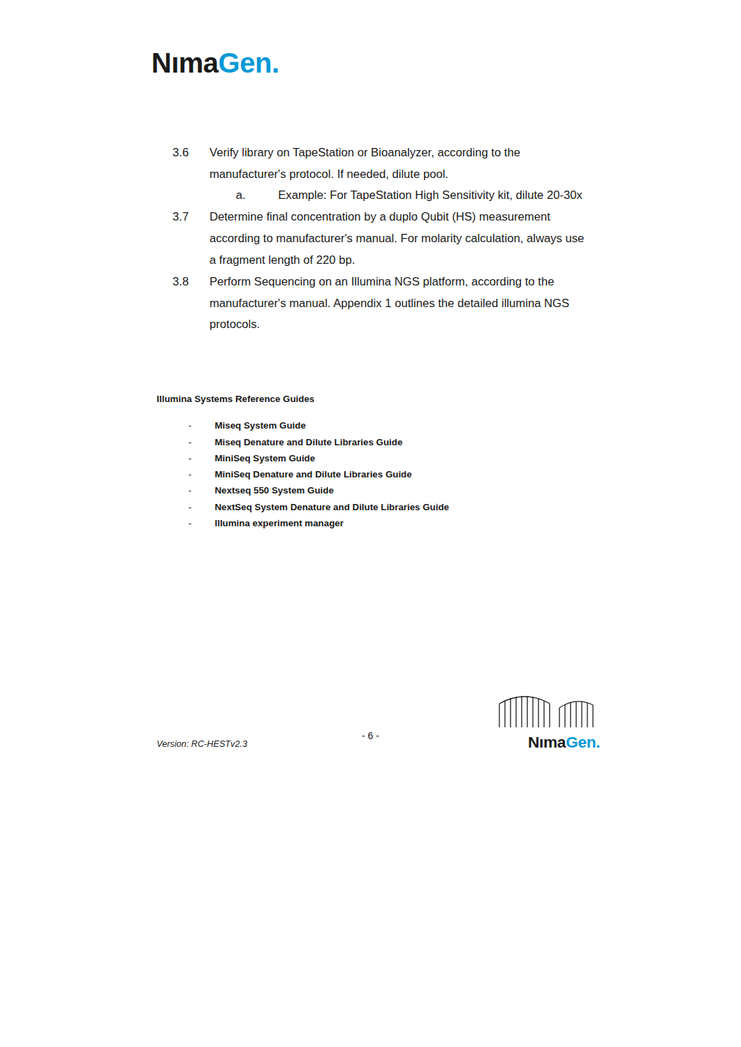Nıma Gen.
3.6 Verify library on TapeStation or Bioanalyzer, according to the manufacturer's protocol. If needed, dilute pool.
a. Example: For TapeStation High Sensitivity kit, dilute 20-30x
3.7 Determine final concentration by a duplo Qubit (HS) measurement according to manufacturer's manual. For molarity calculation, always use a fragment length of 220 bp.
3.8 Perform Sequencing on an Illumina NGS platform, according to the manufacturer's manual. Appendix 1 outlines the detailed illumina NGS protocols.
Illumina Systems Reference Guides
Miseq System Guide
Miseq Denature and Dilute Libraries Guide
MiniSeq System Guide
MiniSeq Denature and Dilute Libraries Guide
Nextseq 550 System Guide
NextSeq System Denature and Dilute Libraries Guide
Illumina experiment manager
Version: RC-HESTv2.3
- 6 -
Nıma Gen.